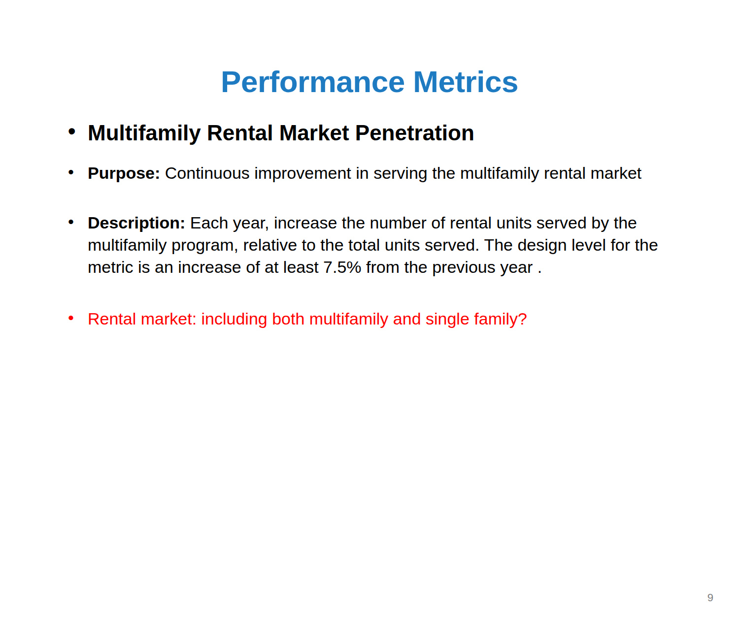Performance Metrics
Multifamily Rental Market Penetration
Purpose: Continuous improvement in serving the multifamily rental market
Description: Each year, increase the number of rental units served by the multifamily program, relative to the total units served. The design level for the metric is an increase of at least 7.5% from the previous year .
Rental market: including both multifamily and single family?
9